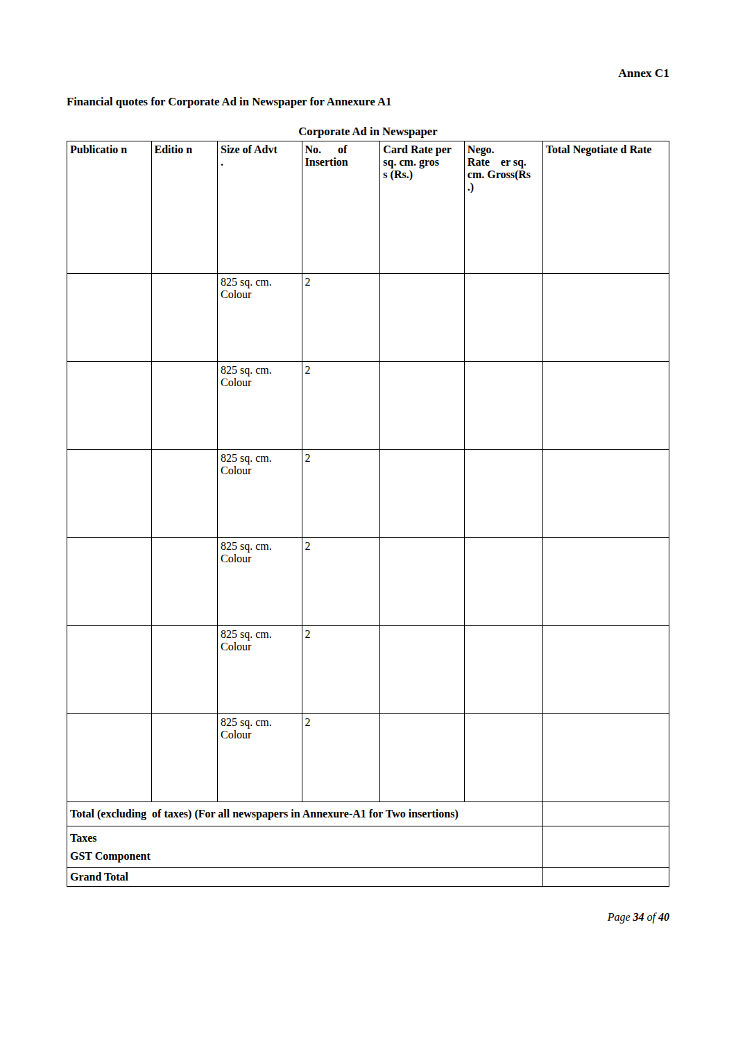Annex C1
Financial quotes for Corporate Ad in Newspaper for Annexure A1
Corporate Ad in Newspaper
| Publicatio n | Editio n | Size of Advt . | No. of Insertion | Card Rate per sq. cm. gros s (Rs.) | Nego. Rate er sq. cm. Gross(Rs .) | Total Negotiate d Rate |
| --- | --- | --- | --- | --- | --- | --- |
| | | 825 sq. cm. Colour | 2 | | | |
| | | 825 sq. cm. Colour | 2 | | | |
| | | 825 sq. cm. Colour | 2 | | | |
| | | 825 sq. cm. Colour | 2 | | | |
| | | 825 sq. cm. Colour | 2 | | | |
| | | 825 sq. cm. Colour | 2 | | | |
| Total (excluding of taxes) (For all newspapers in Annexure-A1 for Two insertions) | |
| Taxes GST Component | |
| Grand Total | |
Page 34 of 40